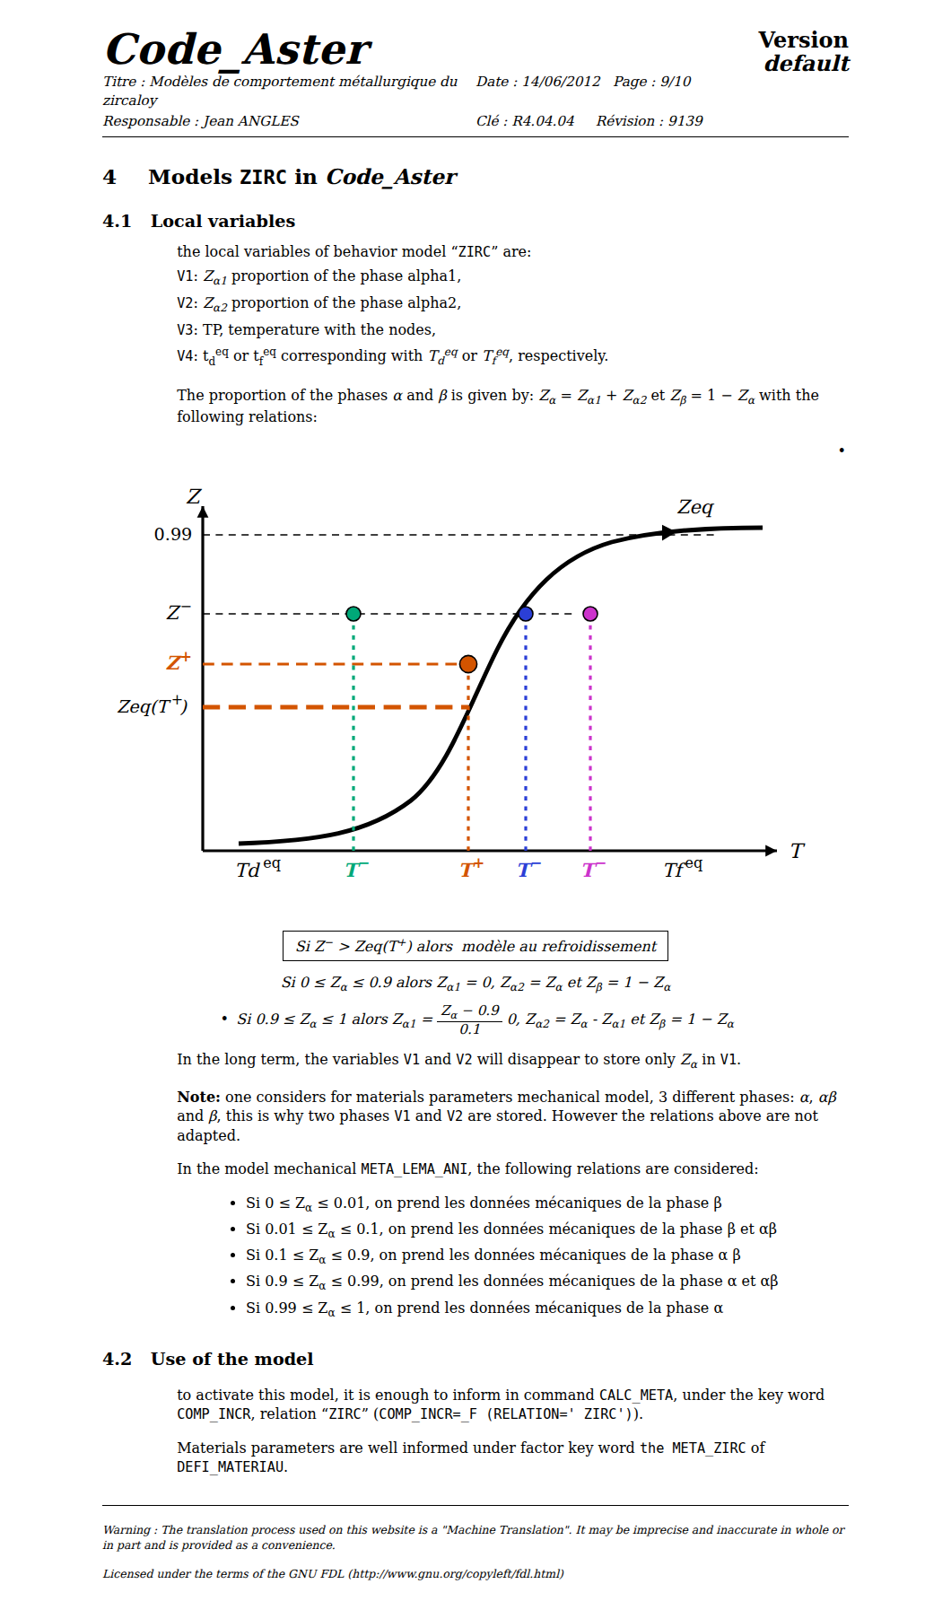Version
default
Code_Aster
| Titre : Modèles de comportement métallurgique du zircaloy | Date : 14/06/2012 Page : 9/10 |
| Responsable : Jean ANGLES | Clé : R4.04.04 Révision : 9139 |
4 Models ZIRC in Code_Aster
4.1 Local variables
the local variables of behavior model “ZIRC” are:
V1: Zα1 proportion of the phase alpha1,
V2: Zα2 proportion of the phase alpha2,
V3: TP, temperature with the nodes,
V4: tdeq or tfeq corresponding with Tdeq or Tfeq, respectively.
The proportion of the phases α and β is given by: Zα = Zα1 + Zα2 et Zβ = 1 − Zα with the following relations:
•
Z T Zeq 0.99 Z − Z + Zeq(T + ) T − T + T − T − Td eq Tf eq
Si Z− > Zeq(T+) alors modèle au refroidissement
Si 0 ≤ Zα ≤ 0.9 alors Zα1 = 0, Zα2 = Zα et Zβ = 1 − Zα
• Si 0.9 ≤ Zα ≤ 1 alors Zα1 = Zα − 0.90.1 0, Zα2 = Zα - Zα1 et Zβ = 1 − Zα
In the long term, the variables V1 and V2 will disappear to store only Zα in V1.
Note: one considers for materials parameters mechanical model, 3 different phases: α, αβ and β, this is why two phases V1 and V2 are stored. However the relations above are not adapted.
In the model mechanical META_LEMA_ANI, the following relations are considered:
Si 0 ≤ Zα ≤ 0.01, on prend les données mécaniques de la phase β
Si 0.01 ≤ Zα ≤ 0.1, on prend les données mécaniques de la phase β et αβ
Si 0.1 ≤ Zα ≤ 0.9, on prend les données mécaniques de la phase α β
Si 0.9 ≤ Zα ≤ 0.99, on prend les données mécaniques de la phase α et αβ
Si 0.99 ≤ Zα ≤ 1, on prend les données mécaniques de la phase α
4.2 Use of the model
to activate this model, it is enough to inform in command CALC_META, under the key word COMP_INCR, relation “ZIRC” (COMP_INCR=_F (RELATION=' ZIRC')).
Materials parameters are well informed under factor key word the META_ZIRC of DEFI_MATERIAU.
Warning : The translation process used on this website is a "Machine Translation". It may be imprecise and inaccurate in whole or in part and is provided as a convenience.
Licensed under the terms of the GNU FDL (http://www.gnu.org/copyleft/fdl.html)